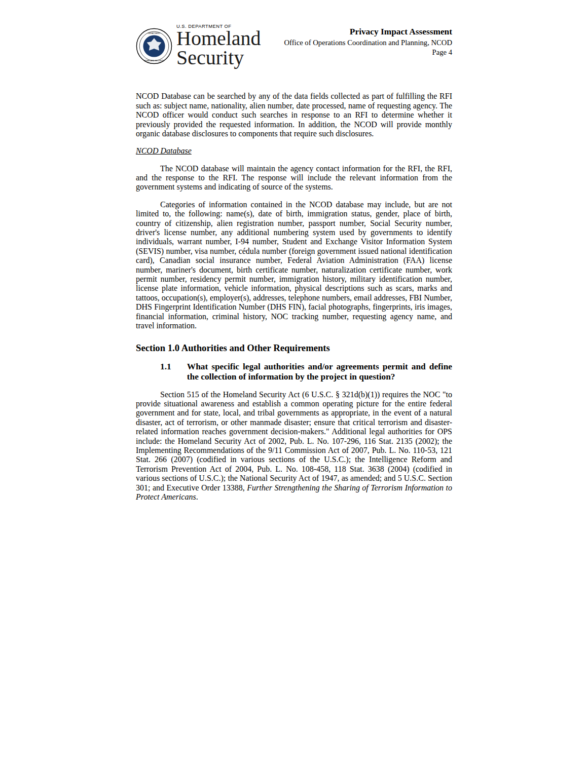DEPARTMENT HOMELAND SECURITY
U.S. DEPARTMENT OF
Homeland
Security
Privacy Impact Assessment
Office of Operations Coordination and Planning, NCOD
Page 4
NCOD Database can be searched by any of the data fields collected as part of fulfilling the RFI such as: subject name, nationality, alien number, date processed, name of requesting agency. The NCOD officer would conduct such searches in response to an RFI to determine whether it previously provided the requested information. In addition, the NCOD will provide monthly organic database disclosures to components that require such disclosures.
NCOD Database
The NCOD database will maintain the agency contact information for the RFI, the RFI, and the response to the RFI. The response will include the relevant information from the government systems and indicating of source of the systems.
Categories of information contained in the NCOD database may include, but are not limited to, the following: name(s), date of birth, immigration status, gender, place of birth, country of citizenship, alien registration number, passport number, Social Security number, driver's license number, any additional numbering system used by governments to identify individuals, warrant number, I-94 number, Student and Exchange Visitor Information System (SEVIS) number, visa number, cédula number (foreign government issued national identification card), Canadian social insurance number, Federal Aviation Administration (FAA) license number, mariner's document, birth certificate number, naturalization certificate number, work permit number, residency permit number, immigration history, military identification number, license plate information, vehicle information, physical descriptions such as scars, marks and tattoos, occupation(s), employer(s), addresses, telephone numbers, email addresses, FBI Number, DHS Fingerprint Identification Number (DHS FIN), facial photographs, fingerprints, iris images, financial information, criminal history, NOC tracking number, requesting agency name, and travel information.
Section 1.0 Authorities and Other Requirements
1.1
What specific legal authorities and/or agreements permit and define the collection of information by the project in question?
Section 515 of the Homeland Security Act (6 U.S.C. § 321d(b)(1)) requires the NOC "to provide situational awareness and establish a common operating picture for the entire federal government and for state, local, and tribal governments as appropriate, in the event of a natural disaster, act of terrorism, or other manmade disaster; ensure that critical terrorism and disaster-related information reaches government decision-makers." Additional legal authorities for OPS include: the Homeland Security Act of 2002, Pub. L. No. 107-296, 116 Stat. 2135 (2002); the Implementing Recommendations of the 9/11 Commission Act of 2007, Pub. L. No. 110-53, 121 Stat. 266 (2007) (codified in various sections of the U.S.C.); the Intelligence Reform and Terrorism Prevention Act of 2004, Pub. L. No. 108-458, 118 Stat. 3638 (2004) (codified in various sections of U.S.C.); the National Security Act of 1947, as amended; and 5 U.S.C. Section 301; and Executive Order 13388, Further Strengthening the Sharing of Terrorism Information to Protect Americans.